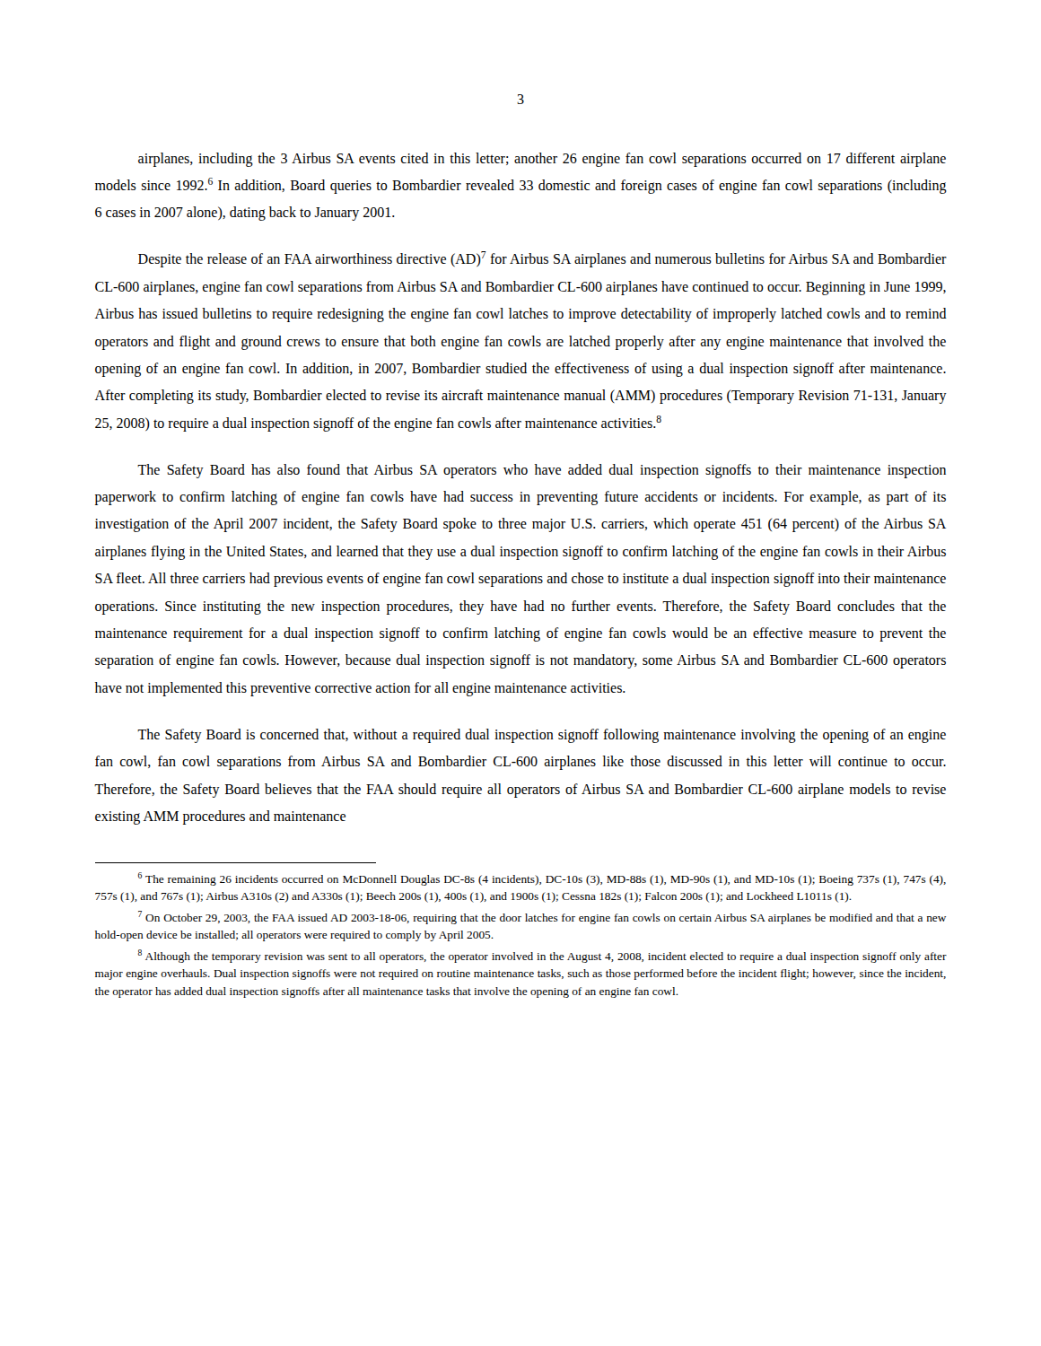3
airplanes, including the 3 Airbus SA events cited in this letter; another 26 engine fan cowl separations occurred on 17 different airplane models since 1992.6 In addition, Board queries to Bombardier revealed 33 domestic and foreign cases of engine fan cowl separations (including 6 cases in 2007 alone), dating back to January 2001.
Despite the release of an FAA airworthiness directive (AD)7 for Airbus SA airplanes and numerous bulletins for Airbus SA and Bombardier CL-600 airplanes, engine fan cowl separations from Airbus SA and Bombardier CL-600 airplanes have continued to occur. Beginning in June 1999, Airbus has issued bulletins to require redesigning the engine fan cowl latches to improve detectability of improperly latched cowls and to remind operators and flight and ground crews to ensure that both engine fan cowls are latched properly after any engine maintenance that involved the opening of an engine fan cowl. In addition, in 2007, Bombardier studied the effectiveness of using a dual inspection signoff after maintenance. After completing its study, Bombardier elected to revise its aircraft maintenance manual (AMM) procedures (Temporary Revision 71-131, January 25, 2008) to require a dual inspection signoff of the engine fan cowls after maintenance activities.8
The Safety Board has also found that Airbus SA operators who have added dual inspection signoffs to their maintenance inspection paperwork to confirm latching of engine fan cowls have had success in preventing future accidents or incidents. For example, as part of its investigation of the April 2007 incident, the Safety Board spoke to three major U.S. carriers, which operate 451 (64 percent) of the Airbus SA airplanes flying in the United States, and learned that they use a dual inspection signoff to confirm latching of the engine fan cowls in their Airbus SA fleet. All three carriers had previous events of engine fan cowl separations and chose to institute a dual inspection signoff into their maintenance operations. Since instituting the new inspection procedures, they have had no further events. Therefore, the Safety Board concludes that the maintenance requirement for a dual inspection signoff to confirm latching of engine fan cowls would be an effective measure to prevent the separation of engine fan cowls. However, because dual inspection signoff is not mandatory, some Airbus SA and Bombardier CL-600 operators have not implemented this preventive corrective action for all engine maintenance activities.
The Safety Board is concerned that, without a required dual inspection signoff following maintenance involving the opening of an engine fan cowl, fan cowl separations from Airbus SA and Bombardier CL-600 airplanes like those discussed in this letter will continue to occur. Therefore, the Safety Board believes that the FAA should require all operators of Airbus SA and Bombardier CL-600 airplane models to revise existing AMM procedures and maintenance
6 The remaining 26 incidents occurred on McDonnell Douglas DC-8s (4 incidents), DC-10s (3), MD-88s (1), MD-90s (1), and MD-10s (1); Boeing 737s (1), 747s (4), 757s (1), and 767s (1); Airbus A310s (2) and A330s (1); Beech 200s (1), 400s (1), and 1900s (1); Cessna 182s (1); Falcon 200s (1); and Lockheed L1011s (1).
7 On October 29, 2003, the FAA issued AD 2003-18-06, requiring that the door latches for engine fan cowls on certain Airbus SA airplanes be modified and that a new hold-open device be installed; all operators were required to comply by April 2005.
8 Although the temporary revision was sent to all operators, the operator involved in the August 4, 2008, incident elected to require a dual inspection signoff only after major engine overhauls. Dual inspection signoffs were not required on routine maintenance tasks, such as those performed before the incident flight; however, since the incident, the operator has added dual inspection signoffs after all maintenance tasks that involve the opening of an engine fan cowl.